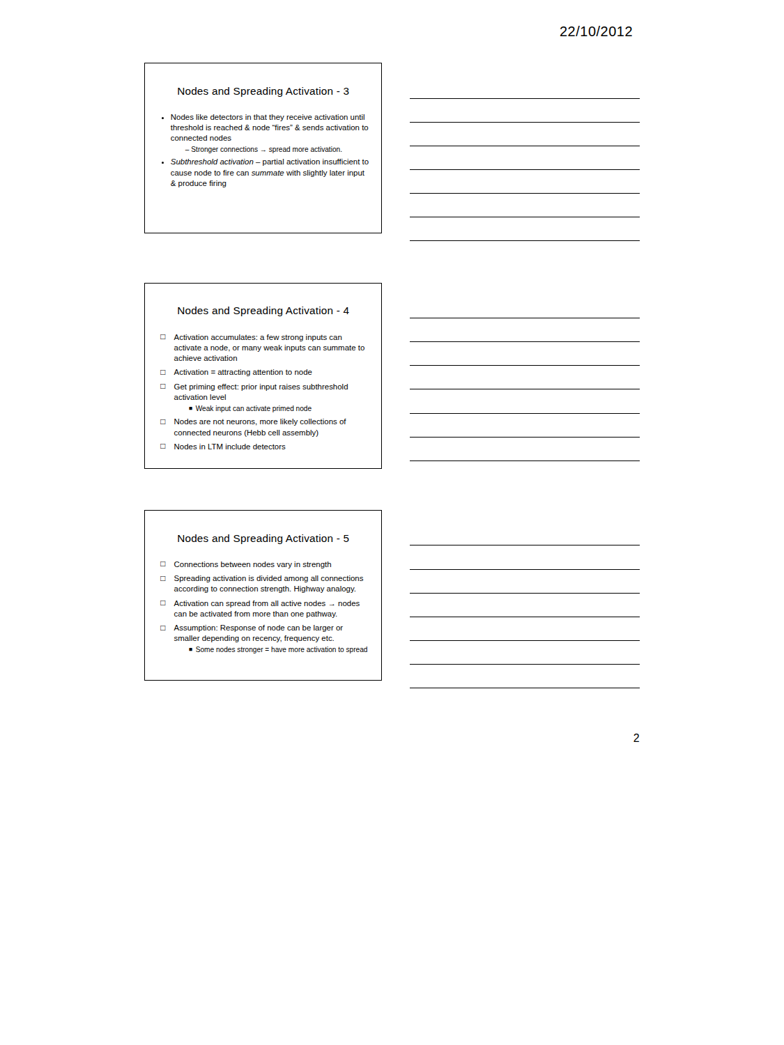22/10/2012
Nodes and Spreading Activation - 3
Nodes like detectors in that they receive activation until threshold is reached & node “fires” & sends activation to connected nodes
Stronger connections → spread more activation.
Subthreshold activation – partial activation insufficient to cause node to fire can summate with slightly later input & produce firing
Nodes and Spreading Activation - 4
Activation accumulates: a few strong inputs can activate a node, or many weak inputs can summate to achieve activation
Activation = attracting attention to node
Get priming effect: prior input raises subthreshold activation level
Weak input can activate primed node
Nodes are not neurons, more likely collections of connected neurons (Hebb cell assembly)
Nodes in LTM include detectors
Nodes and Spreading Activation - 5
Connections between nodes vary in strength
Spreading activation is divided among all connections according to connection strength. Highway analogy.
Activation can spread from all active nodes → nodes can be activated from more than one pathway.
Assumption: Response of node can be larger or smaller depending on recency, frequency etc.
Some nodes stronger = have more activation to spread
2